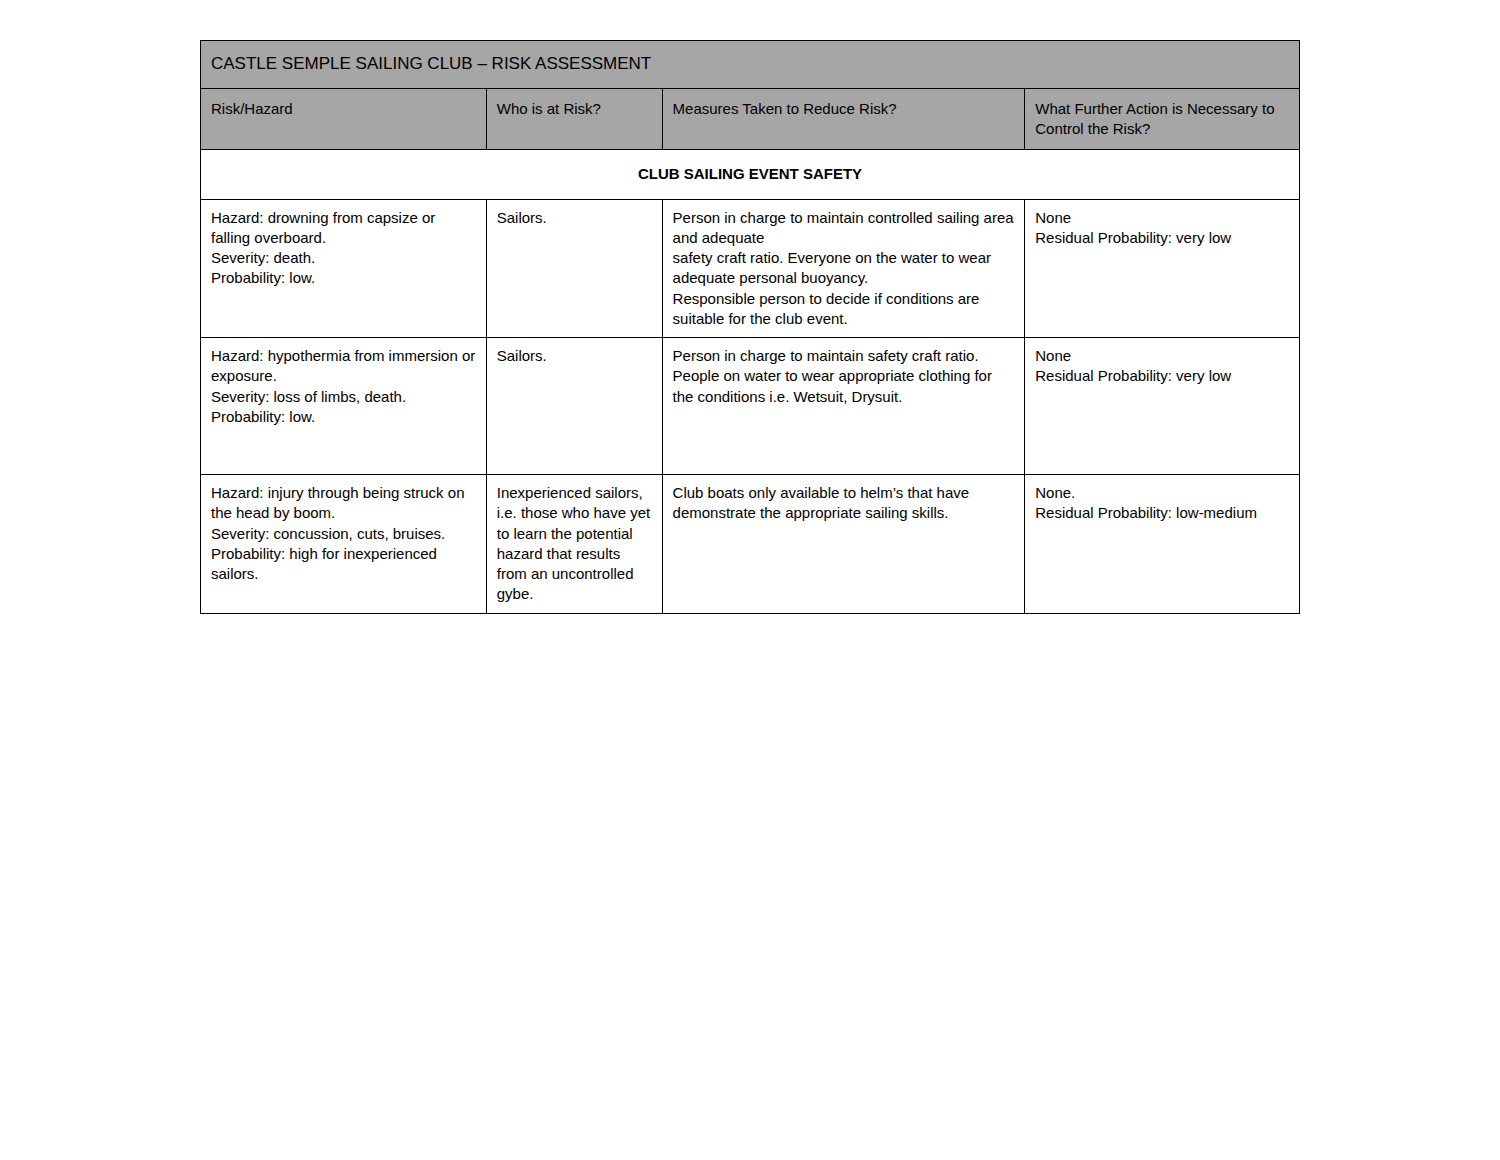| CASTLE SEMPLE SAILING CLUB – RISK ASSESSMENT |
| Risk/Hazard | Who is at Risk? | Measures Taken to Reduce Risk? | What Further Action is Necessary to Control the Risk? |
| CLUB SAILING EVENT SAFETY |
| Hazard: drowning from capsize or falling overboard. Severity: death. Probability: low. | Sailors. | Person in charge to maintain controlled sailing area and adequate safety craft ratio. Everyone on the water to wear adequate personal buoyancy. Responsible person to decide if conditions are suitable for the club event. | None Residual Probability: very low |
| Hazard: hypothermia from immersion or exposure. Severity: loss of limbs, death. Probability: low. | Sailors. | Person in charge to maintain safety craft ratio. People on water to wear appropriate clothing for the conditions i.e. Wetsuit, Drysuit. | None Residual Probability: very low |
| Hazard: injury through being struck on the head by boom. Severity: concussion, cuts, bruises. Probability: high for inexperienced sailors. | Inexperienced sailors, i.e. those who have yet to learn the potential hazard that results from an uncontrolled gybe. | Club boats only available to helm’s that have demonstrate the appropriate sailing skills. | None. Residual Probability: low-medium |